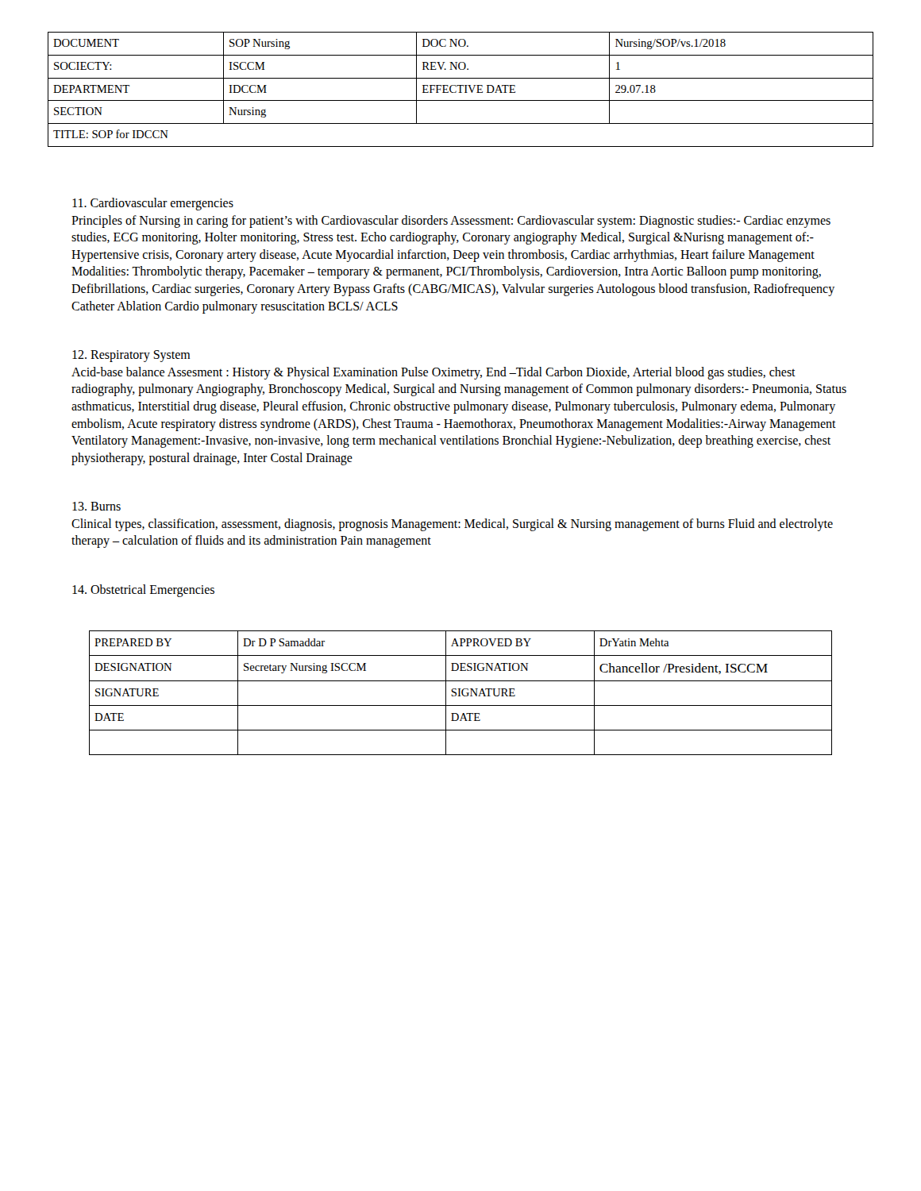| DOCUMENT | SOP Nursing | DOC NO. | Nursing/SOP/vs.1/2018 |
| SOCIECTY: | ISCCM | REV. NO. | 1 |
| DEPARTMENT | IDCCM | EFFECTIVE DATE | 29.07.18 |
| SECTION | Nursing | | |
| TITLE: SOP for IDCCN |
11. Cardiovascular emergencies
Principles of Nursing in caring for patient’s with Cardiovascular disorders Assessment: Cardiovascular system: Diagnostic studies:- Cardiac enzymes studies, ECG monitoring, Holter monitoring, Stress test. Echo cardiography, Coronary angiography Medical, Surgical &Nurisng management of:- Hypertensive crisis, Coronary artery disease, Acute Myocardial infarction, Deep vein thrombosis, Cardiac arrhythmias, Heart failure Management Modalities: Thrombolytic therapy, Pacemaker – temporary & permanent, PCI/Thrombolysis, Cardioversion, Intra Aortic Balloon pump monitoring, Defibrillations, Cardiac surgeries, Coronary Artery Bypass Grafts (CABG/MICAS), Valvular surgeries Autologous blood transfusion, Radiofrequency Catheter Ablation Cardio pulmonary resuscitation BCLS/ ACLS
12. Respiratory System
Acid-base balance Assesment : History & Physical Examination Pulse Oximetry, End –Tidal Carbon Dioxide, Arterial blood gas studies, chest radiography, pulmonary Angiography, Bronchoscopy Medical, Surgical and Nursing management of Common pulmonary disorders:- Pneumonia, Status asthmaticus, Interstitial drug disease, Pleural effusion, Chronic obstructive pulmonary disease, Pulmonary tuberculosis, Pulmonary edema, Pulmonary embolism, Acute respiratory distress syndrome (ARDS), Chest Trauma - Haemothorax, Pneumothorax Management Modalities:-Airway Management Ventilatory Management:-Invasive, non-invasive, long term mechanical ventilations Bronchial Hygiene:-Nebulization, deep breathing exercise, chest physiotherapy, postural drainage, Inter Costal Drainage
13. Burns
Clinical types, classification, assessment, diagnosis, prognosis Management: Medical, Surgical & Nursing management of burns Fluid and electrolyte therapy – calculation of fluids and its administration Pain management
14. Obstetrical Emergencies
| PREPARED BY | Dr D P Samaddar | APPROVED BY | DrYatin Mehta |
| DESIGNATION | Secretary Nursing ISCCM | DESIGNATION | Chancellor /President, ISCCM |
| SIGNATURE | | SIGNATURE | |
| DATE | | DATE | |